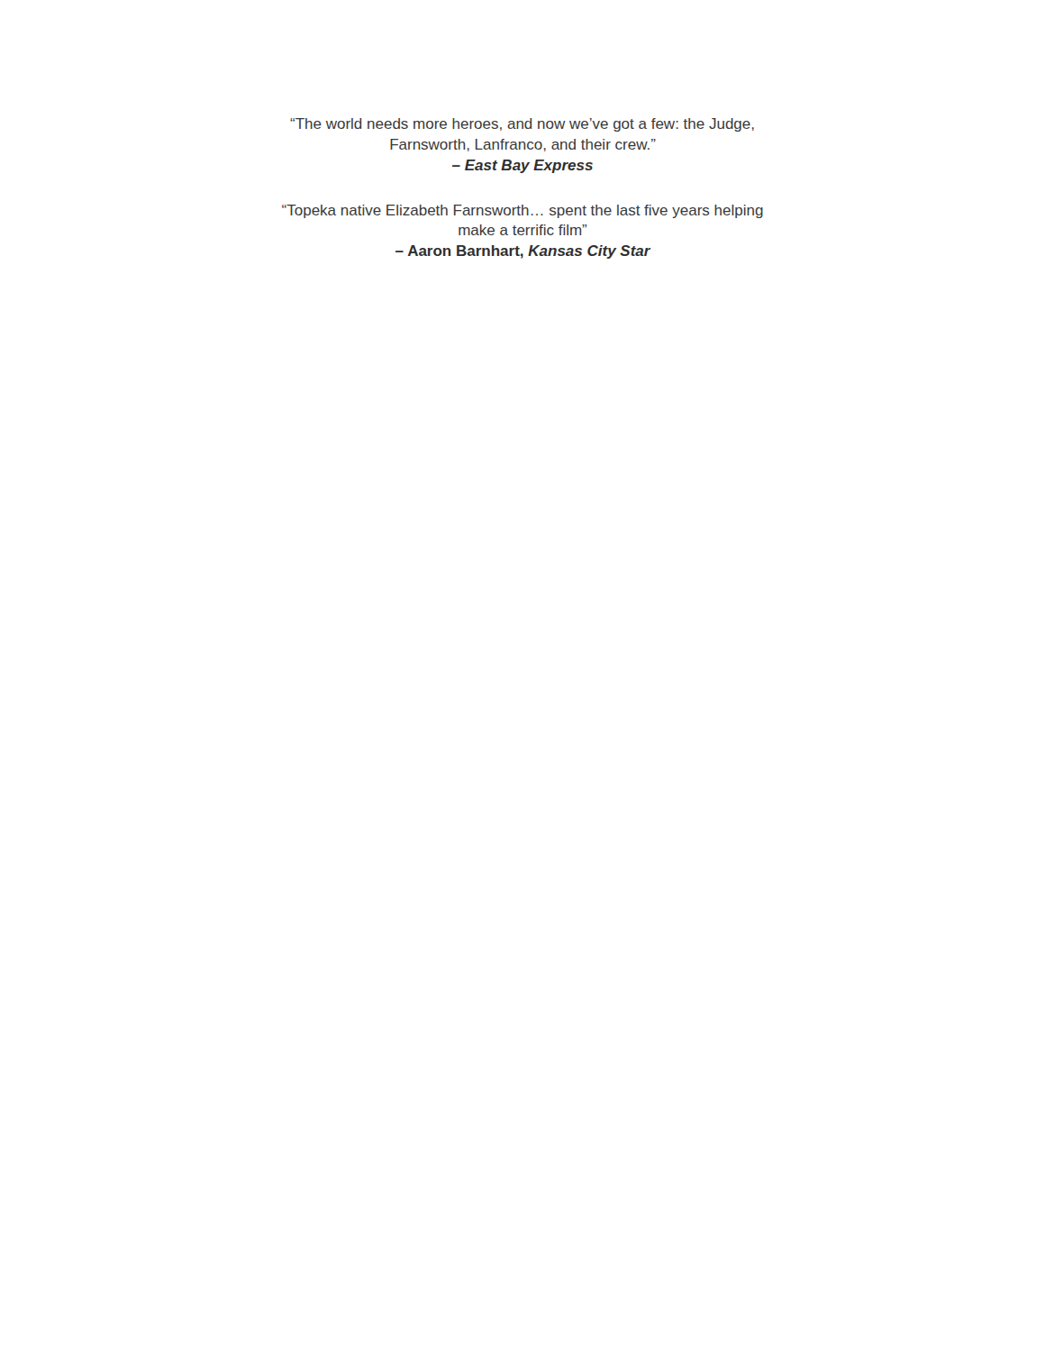“The world needs more heroes, and now we’ve got a few: the Judge, Farnsworth, Lanfranco, and their crew.”
– East Bay Express
“Topeka native Elizabeth Farnsworth… spent the last five years helping make a terrific film”
– Aaron Barnhart, Kansas City Star